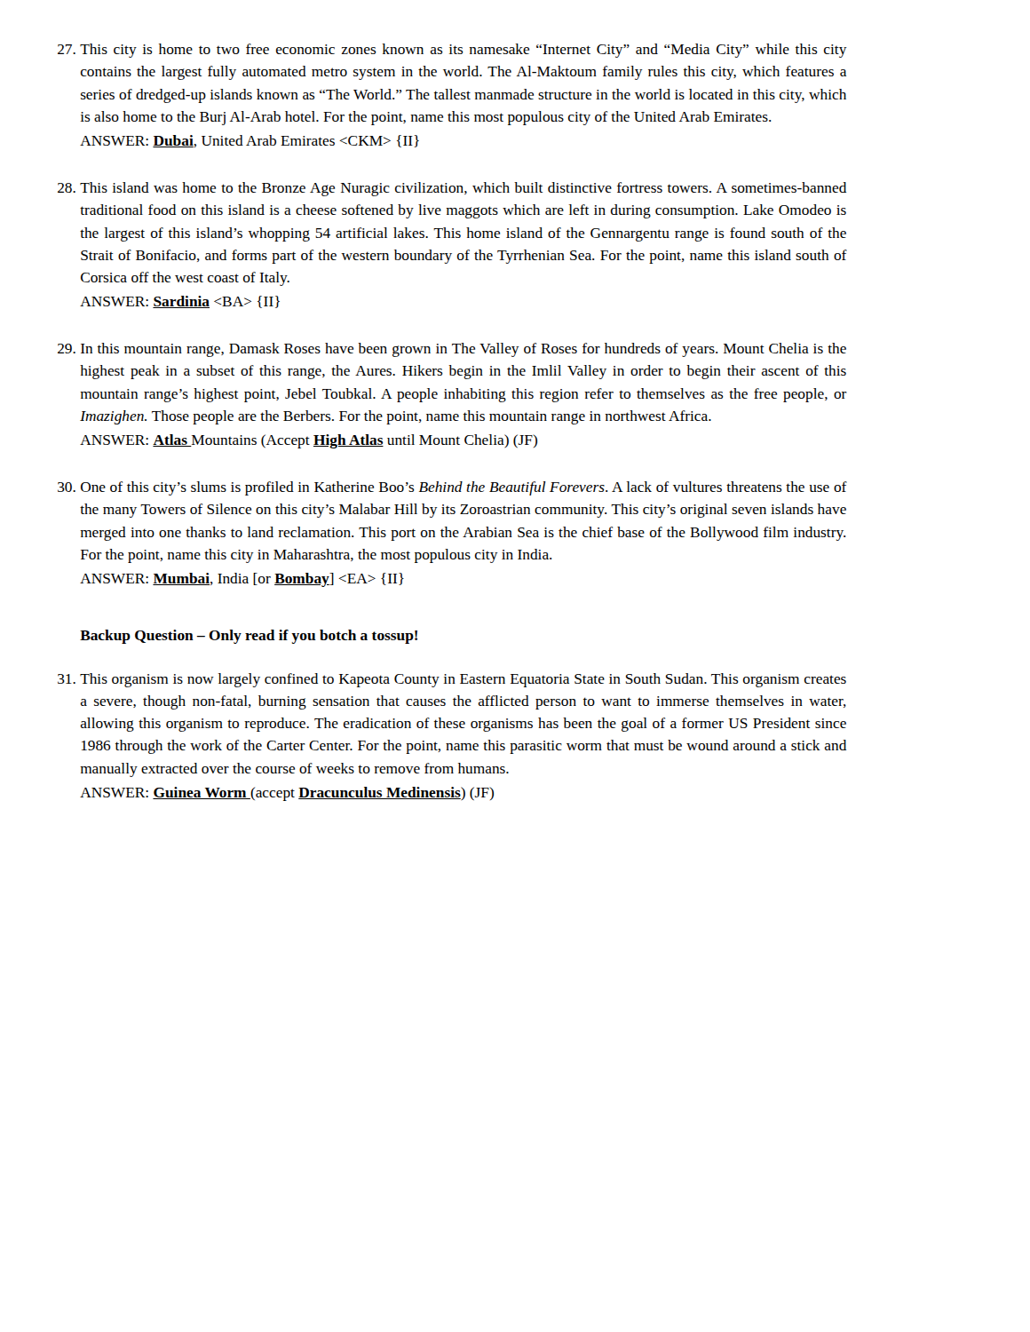This city is home to two free economic zones known as its namesake “Internet City” and “Media City” while this city contains the largest fully automated metro system in the world. The Al-Maktoum family rules this city, which features a series of dredged-up islands known as “The World.” The tallest manmade structure in the world is located in this city, which is also home to the Burj Al-Arab hotel. For the point, name this most populous city of the United Arab Emirates. ANSWER: Dubai, United Arab Emirates <CKM> {II}
This island was home to the Bronze Age Nuragic civilization, which built distinctive fortress towers. A sometimes-banned traditional food on this island is a cheese softened by live maggots which are left in during consumption. Lake Omodeo is the largest of this island’s whopping 54 artificial lakes. This home island of the Gennargentu range is found south of the Strait of Bonifacio, and forms part of the western boundary of the Tyrrhenian Sea. For the point, name this island south of Corsica off the west coast of Italy. ANSWER: Sardinia <BA> {II}
In this mountain range, Damask Roses have been grown in The Valley of Roses for hundreds of years. Mount Chelia is the highest peak in a subset of this range, the Aures. Hikers begin in the Imlil Valley in order to begin their ascent of this mountain range’s highest point, Jebel Toubkal. A people inhabiting this region refer to themselves as the free people, or Imazighen. Those people are the Berbers. For the point, name this mountain range in northwest Africa. ANSWER: Atlas Mountains (Accept High Atlas until Mount Chelia) (JF)
One of this city’s slums is profiled in Katherine Boo’s Behind the Beautiful Forevers. A lack of vultures threatens the use of the many Towers of Silence on this city’s Malabar Hill by its Zoroastrian community. This city’s original seven islands have merged into one thanks to land reclamation. This port on the Arabian Sea is the chief base of the Bollywood film industry. For the point, name this city in Maharashtra, the most populous city in India. ANSWER: Mumbai, India [or Bombay] <EA> {II}
Backup Question – Only read if you botch a tossup!
This organism is now largely confined to Kapeota County in Eastern Equatoria State in South Sudan. This organism creates a severe, though non-fatal, burning sensation that causes the afflicted person to want to immerse themselves in water, allowing this organism to reproduce. The eradication of these organisms has been the goal of a former US President since 1986 through the work of the Carter Center. For the point, name this parasitic worm that must be wound around a stick and manually extracted over the course of weeks to remove from humans. ANSWER: Guinea Worm (accept Dracunculus Medinensis) (JF)